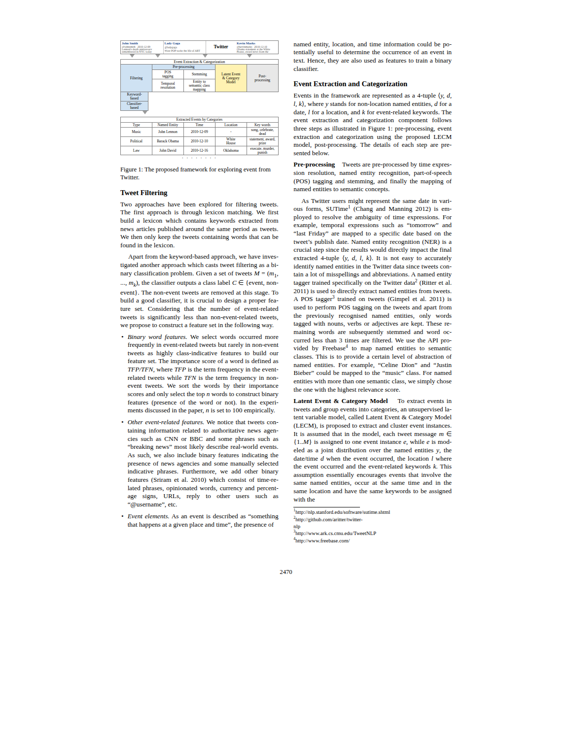John Smith
@johnsmith 2010-12-09
Lennon's death anniversary
remembered in NYC today
Lady Gaga
@ladygaga
Wore POP socks the life of ART
Twitter
Kevin Marks
@kevinmarks 2010-12-10
Obama statement at the White
House, award news from the
| Event Extraction & Categorization |
| Filtering | Pre-processing | Latent Event & Category Model | Post- processing |
| POS tagging | Stemming |
| Temporal resolution | Entity to semantic class mapping |
| Keyword- based | |
| Classifier- based | |
| Extracted Events by Categories |
| Type | Named Entity | Time | Location | Key words |
| Music | John Lennon | 2010-12-09 | - | song, celebrate, dead |
| Political | Barack Obama | 2010-12-10 | White House | statement, award, prize |
| Law | John David | 2010-12-16 | Oklahoma | execute, murder, punish |
· · · · · · · ·
Figure 1: The proposed framework for exploring event from Twitter.
Tweet Filtering
Two approaches have been explored for filtering tweets. The first approach is through lexicon matching. We first build a lexicon which contains keywords extracted from news articles published around the same period as tweets. We then only keep the tweets containing words that can be found in the lexicon.
Apart from the keyword-based approach, we have investigated another approach which casts tweet filtering as a binary classification problem. Given a set of tweets M = (m1, ..., mk), the classifier outputs a class label C ∈ {event, non-event}. The non-event tweets are removed at this stage. To build a good classifier, it is crucial to design a proper feature set. Considering that the number of event-related tweets is significantly less than non-event-related tweets, we propose to construct a feature set in the following way.
Binary word features. We select words occurred more frequently in event-related tweets but rarely in non-event tweets as highly class-indicative features to build our feature set. The importance score of a word is defined as TFP/TFN, where TFP is the term frequency in the event-related tweets while TFN is the term frequency in non-event tweets. We sort the words by their importance scores and only select the top n words to construct binary features (presence of the word or not). In the experiments discussed in the paper, n is set to 100 empirically.
Other event-related features. We notice that tweets containing information related to authoritative news agencies such as CNN or BBC and some phrases such as “breaking news” most likely describe real-world events. As such, we also include binary features indicating the presence of news agencies and some manually selected indicative phrases. Furthermore, we add other binary features (Sriram et al. 2010) which consist of time-related phrases, opinionated words, currency and percentage signs, URLs, reply to other users such as “@username”, etc.
Event elements. As an event is described as “something that happens at a given place and time”, the presence of
named entity, location, and time information could be potentially useful to determine the occurrence of an event in text. Hence, they are also used as features to train a binary classifier.
Event Extraction and Categorization
Events in the framework are represented as a 4-tuple ⟨y, d, l, k⟩, where y stands for non-location named entities, d for a date, l for a location, and k for event-related keywords. The event extraction and categorization component follows three steps as illustrated in Figure 1: pre-processing, event extraction and categorization using the proposed LECM model, post-processing. The details of each step are presented below.
Pre-processing Tweets are pre-processed by time expression resolution, named entity recognition, part-of-speech (POS) tagging and stemming, and finally the mapping of named entities to semantic concepts.
As Twitter users might represent the same date in various forms, SUTime1 (Chang and Manning 2012) is employed to resolve the ambiguity of time expressions. For example, temporal expressions such as “tomorrow” and “last Friday” are mapped to a specific date based on the tweet’s publish date. Named entity recognition (NER) is a crucial step since the results would directly impact the final extracted 4-tuple ⟨y, d, l, k⟩. It is not easy to accurately identify named entities in the Twitter data since tweets contain a lot of misspellings and abbreviations. A named entity tagger trained specifically on the Twitter data2 (Ritter et al. 2011) is used to directly extract named entities from tweets. A POS tagger3 trained on tweets (Gimpel et al. 2011) is used to perform POS tagging on the tweets and apart from the previously recognised named entities, only words tagged with nouns, verbs or adjectives are kept. These remaining words are subsequently stemmed and word occurred less than 3 times are filtered. We use the API provided by Freebase4 to map named entities to semantic classes. This is to provide a certain level of abstraction of named entities. For example, “Celine Dion” and “Justin Bieber” could be mapped to the “music” class. For named entities with more than one semantic class, we simply chose the one with the highest relevance score.
Latent Event & Category Model To extract events in tweets and group events into categories, an unsupervised latent variable model, called Latent Event & Category Model (LECM), is proposed to extract and cluster event instances. It is assumed that in the model, each tweet message m ∈ {1..M} is assigned to one event instance e, while e is modeled as a joint distribution over the named entities y, the date/time d when the event occurred, the location l where the event occurred and the event-related keywords k. This assumption essentially encourages events that involve the same named entities, occur at the same time and in the same location and have the same keywords to be assigned with the
1http://nlp.stanford.edu/software/sutime.shtml
2http://github.com/aritter/twitter-nlp
3http://www.ark.cs.cmu.edu/TweetNLP
4http://www.freebase.com/
2470